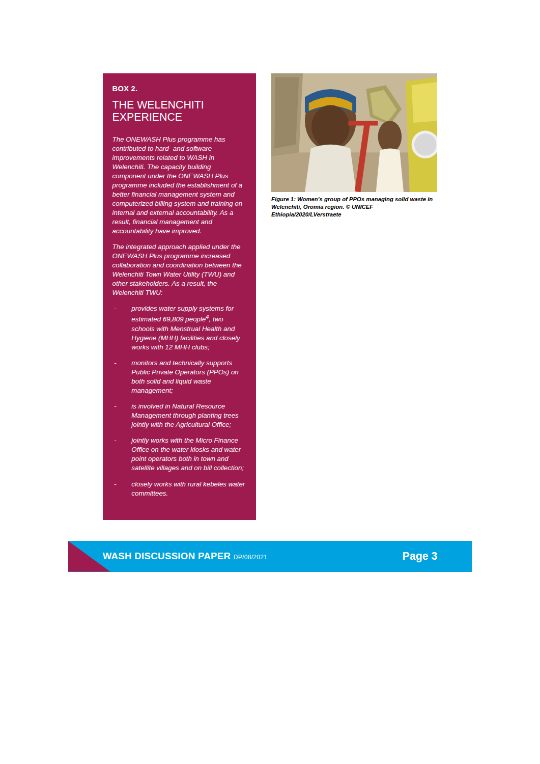BOX 2.
THE WELENCHITI EXPERIENCE
The ONEWASH Plus programme has contributed to hard- and software improvements related to WASH in Welenchiti. The capacity building component under the ONEWASH Plus programme included the establishment of a better financial management system and computerized billing system and training on internal and external accountability. As a result, financial management and accountability have improved.
The integrated approach applied under the ONEWASH Plus programme increased collaboration and coordination between the Welenchiti Town Water Utility (TWU) and other stakeholders. As a result, the Welenchiti TWU:
provides water supply systems for estimated 69,809 people4, two schools with Menstrual Health and Hygiene (MHH) facilities and closely works with 12 MHH clubs;
monitors and technically supports Public Private Operators (PPOs) on both solid and liquid waste management;
is involved in Natural Resource Management through planting trees jointly with the Agricultural Office;
jointly works with the Micro Finance Office on the water kiosks and water point operators both in town and satellite villages and on bill collection;
closely works with rural kebeles water committees.
Figure 1: Women's group of PPOs managing solid waste in Welenchiti, Oromia region. © UNICEF Ethiopia/2020/LVerstraete
4 Population as reported by utilities in 2019 during ONEWASH Plus Programme implementation assessment.
WASH DISCUSSION PAPER DP/08/2021
Page 3